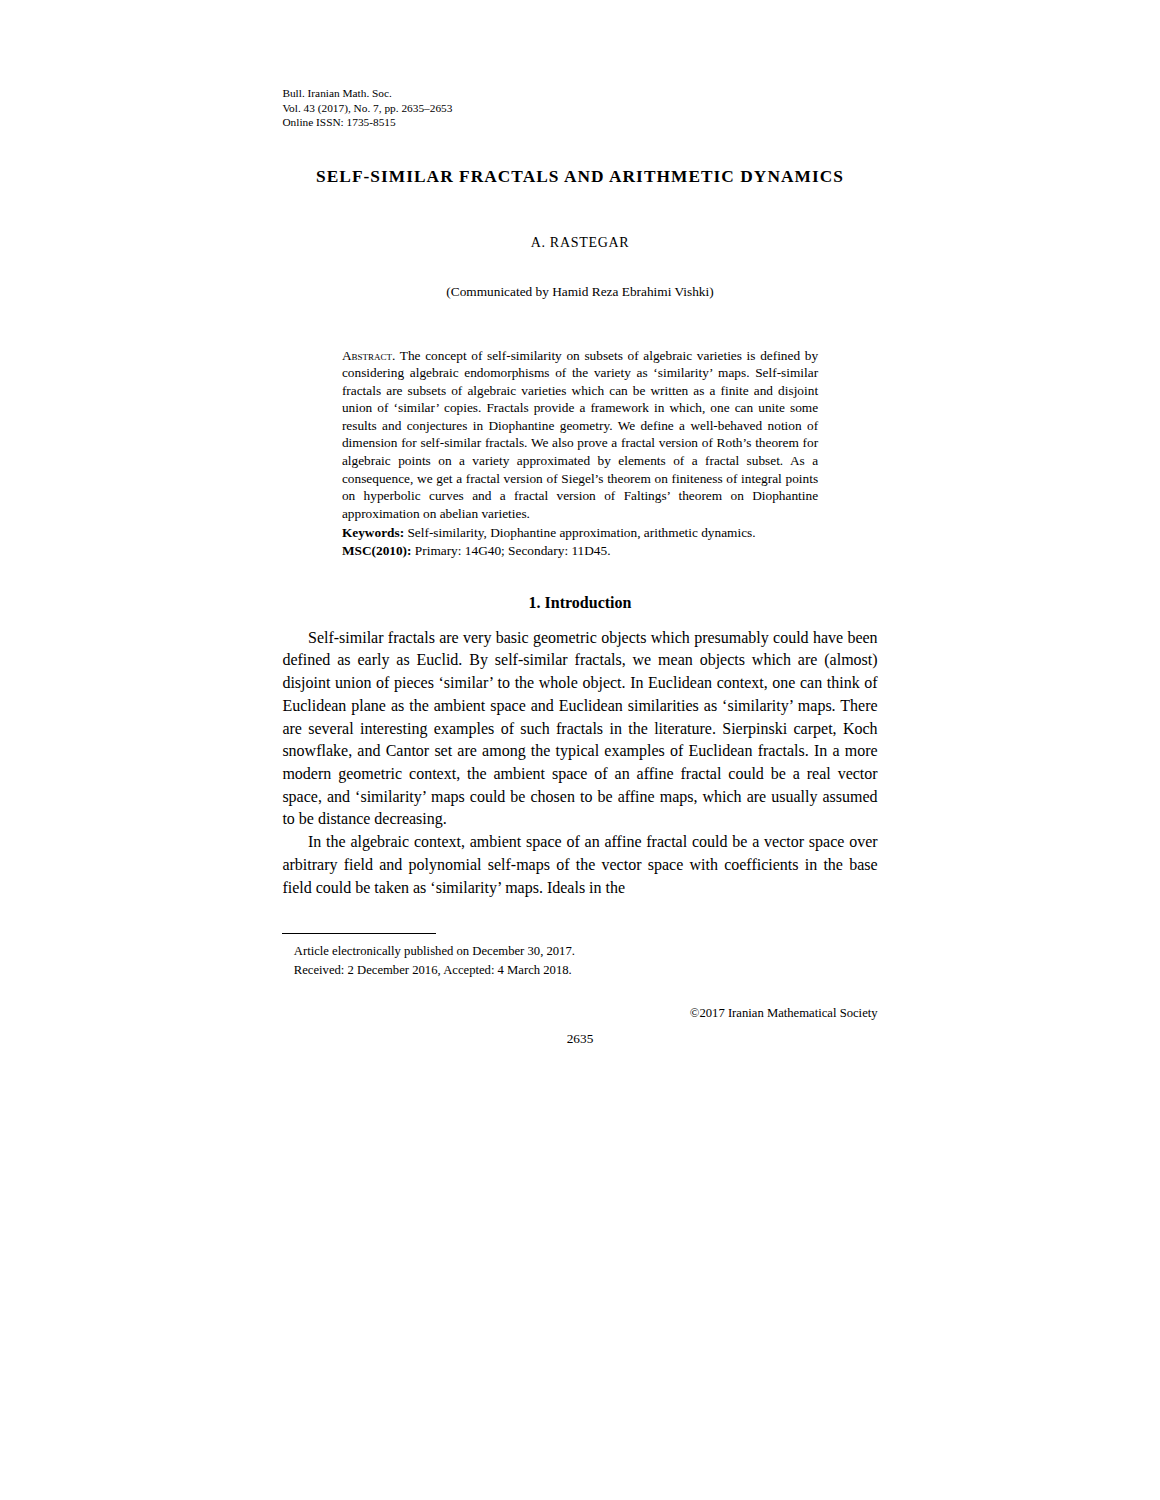Bull. Iranian Math. Soc.
Vol. 43 (2017), No. 7, pp. 2635–2653
Online ISSN: 1735-8515
Self-Similar Fractals and Arithmetic Dynamics
A. RASTEGAR
(Communicated by Hamid Reza Ebrahimi Vishki)
Abstract. The concept of self-similarity on subsets of algebraic varieties is defined by considering algebraic endomorphisms of the variety as ‘similarity’ maps. Self-similar fractals are subsets of algebraic varieties which can be written as a finite and disjoint union of ‘similar’ copies. Fractals provide a framework in which, one can unite some results and conjectures in Diophantine geometry. We define a well-behaved notion of dimension for self-similar fractals. We also prove a fractal version of Roth’s theorem for algebraic points on a variety approximated by elements of a fractal subset. As a consequence, we get a fractal version of Siegel’s theorem on finiteness of integral points on hyperbolic curves and a fractal version of Faltings’ theorem on Diophantine approximation on abelian varieties.
Keywords: Self-similarity, Diophantine approximation, arithmetic dynamics.
MSC(2010): Primary: 14G40; Secondary: 11D45.
1. Introduction
Self-similar fractals are very basic geometric objects which presumably could have been defined as early as Euclid. By self-similar fractals, we mean objects which are (almost) disjoint union of pieces ‘similar’ to the whole object. In Euclidean context, one can think of Euclidean plane as the ambient space and Euclidean similarities as ‘similarity’ maps. There are several interesting examples of such fractals in the literature. Sierpinski carpet, Koch snowflake, and Cantor set are among the typical examples of Euclidean fractals. In a more modern geometric context, the ambient space of an affine fractal could be a real vector space, and ‘similarity’ maps could be chosen to be affine maps, which are usually assumed to be distance decreasing.
In the algebraic context, ambient space of an affine fractal could be a vector space over arbitrary field and polynomial self-maps of the vector space with coefficients in the base field could be taken as ‘similarity’ maps. Ideals in the
Article electronically published on December 30, 2017.
Received: 2 December 2016, Accepted: 4 March 2018.
©2017 Iranian Mathematical Society
2635